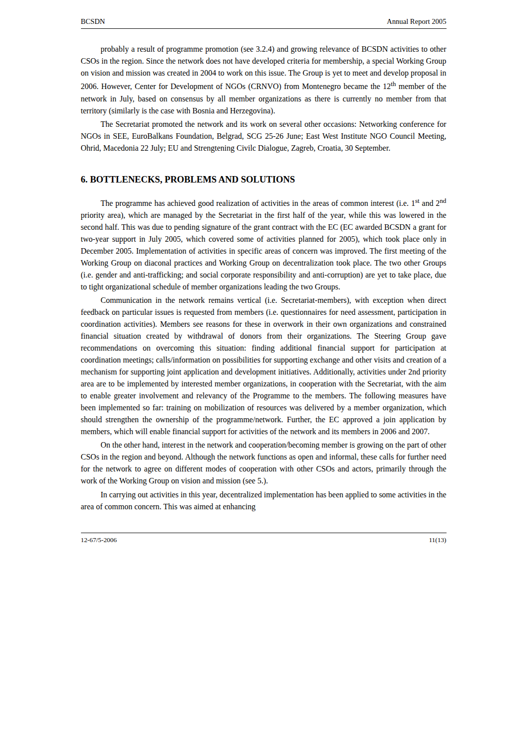BCSDN
Annual Report 2005
probably a result of programme promotion (see 3.2.4) and growing relevance of BCSDN activities to other CSOs in the region. Since the network does not have developed criteria for membership, a special Working Group on vision and mission was created in 2004 to work on this issue. The Group is yet to meet and develop proposal in 2006. However, Center for Development of NGOs (CRNVO) from Montenegro became the 12th member of the network in July, based on consensus by all member organizations as there is currently no member from that territory (similarly is the case with Bosnia and Herzegovina).
The Secretariat promoted the network and its work on several other occasions: Networking conference for NGOs in SEE, EuroBalkans Foundation, Belgrad, SCG 25-26 June; East West Institute NGO Council Meeting, Ohrid, Macedonia 22 July; EU and Strengtening Civilc Dialogue, Zagreb, Croatia, 30 September.
6. BOTTLENECKS, PROBLEMS AND SOLUTIONS
The programme has achieved good realization of activities in the areas of common interest (i.e. 1st and 2nd priority area), which are managed by the Secretariat in the first half of the year, while this was lowered in the second half. This was due to pending signature of the grant contract with the EC (EC awarded BCSDN a grant for two-year support in July 2005, which covered some of activities planned for 2005), which took place only in December 2005. Implementation of activities in specific areas of concern was improved. The first meeting of the Working Group on diaconal practices and Working Group on decentralization took place. The two other Groups (i.e. gender and anti-trafficking; and social corporate responsibility and anti-corruption) are yet to take place, due to tight organizational schedule of member organizations leading the two Groups.
Communication in the network remains vertical (i.e. Secretariat-members), with exception when direct feedback on particular issues is requested from members (i.e. questionnaires for need assessment, participation in coordination activities). Members see reasons for these in overwork in their own organizations and constrained financial situation created by withdrawal of donors from their organizations. The Steering Group gave recommendations on overcoming this situation: finding additional financial support for participation at coordination meetings; calls/information on possibilities for supporting exchange and other visits and creation of a mechanism for supporting joint application and development initiatives. Additionally, activities under 2nd priority area are to be implemented by interested member organizations, in cooperation with the Secretariat, with the aim to enable greater involvement and relevancy of the Programme to the members. The following measures have been implemented so far: training on mobilization of resources was delivered by a member organization, which should strengthen the ownership of the programme/network. Further, the EC approved a join application by members, which will enable financial support for activities of the network and its members in 2006 and 2007.
On the other hand, interest in the network and cooperation/becoming member is growing on the part of other CSOs in the region and beyond. Although the network functions as open and informal, these calls for further need for the network to agree on different modes of cooperation with other CSOs and actors, primarily through the work of the Working Group on vision and mission (see 5.).
In carrying out activities in this year, decentralized implementation has been applied to some activities in the area of common concern. This was aimed at enhancing
12-67/5-2006
11(13)